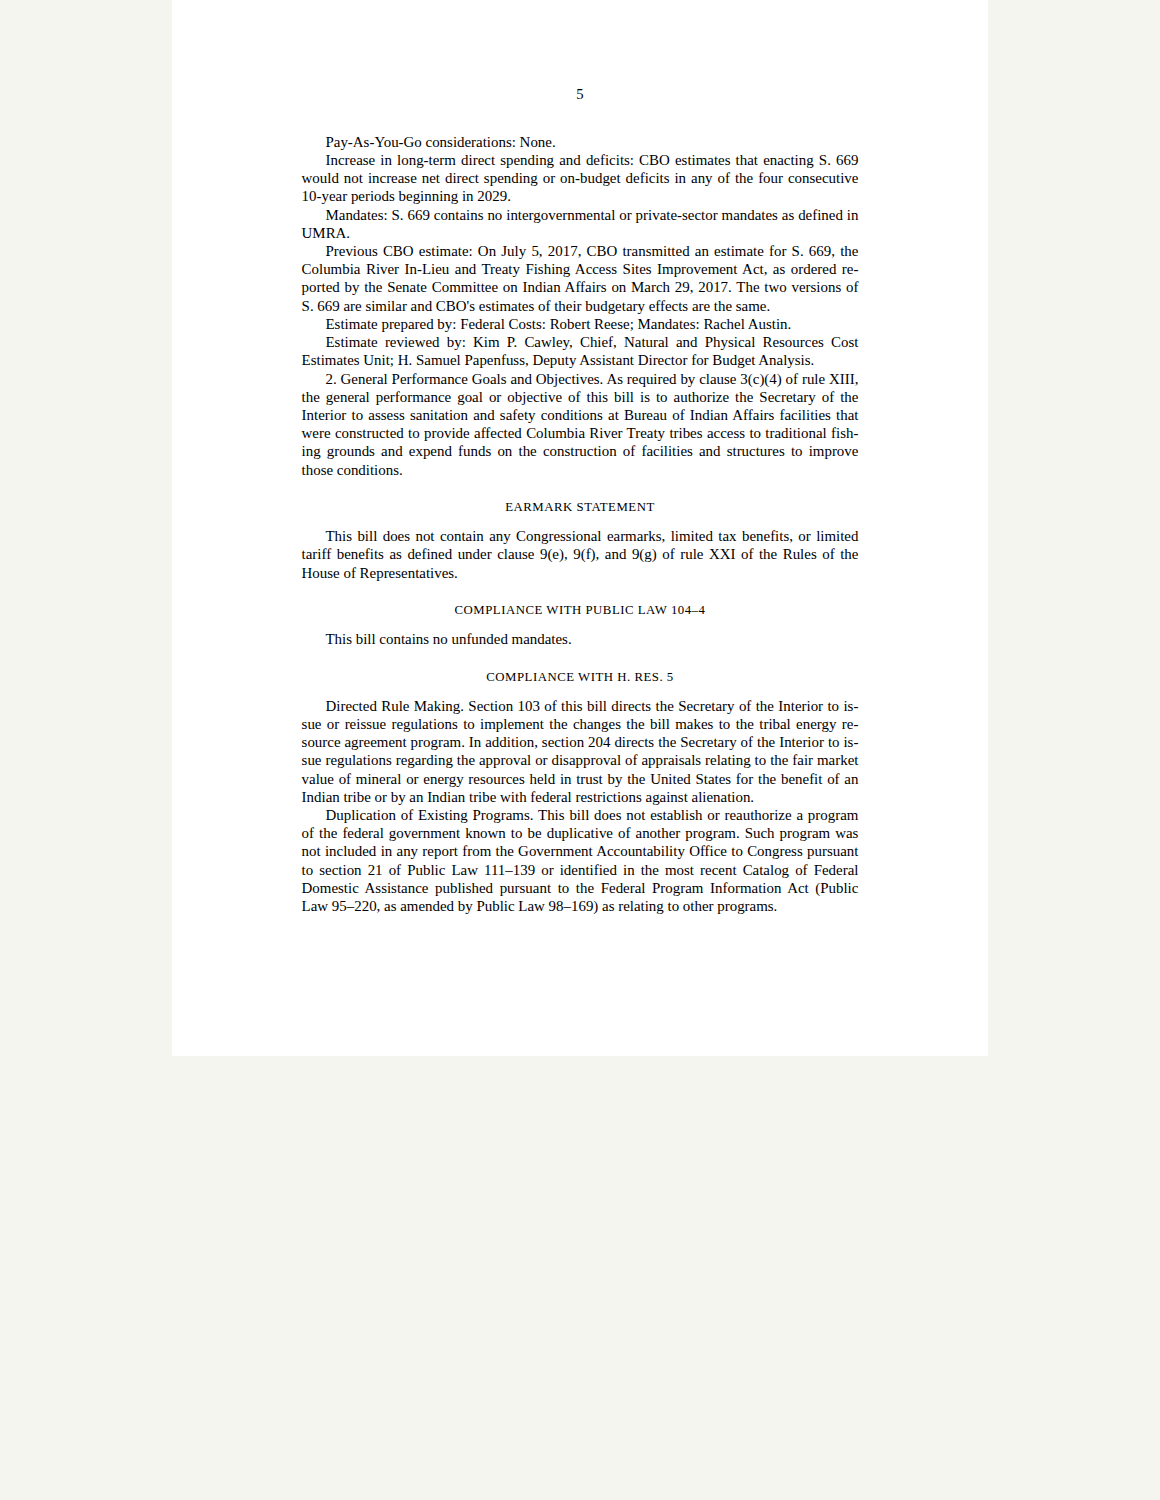5
Pay-As-You-Go considerations: None.
Increase in long-term direct spending and deficits: CBO estimates that enacting S. 669 would not increase net direct spending or on-budget deficits in any of the four consecutive 10-year periods beginning in 2029.
Mandates: S. 669 contains no intergovernmental or private-sector mandates as defined in UMRA.
Previous CBO estimate: On July 5, 2017, CBO transmitted an estimate for S. 669, the Columbia River In-Lieu and Treaty Fishing Access Sites Improvement Act, as ordered reported by the Senate Committee on Indian Affairs on March 29, 2017. The two versions of S. 669 are similar and CBO's estimates of their budgetary effects are the same.
Estimate prepared by: Federal Costs: Robert Reese; Mandates: Rachel Austin.
Estimate reviewed by: Kim P. Cawley, Chief, Natural and Physical Resources Cost Estimates Unit; H. Samuel Papenfuss, Deputy Assistant Director for Budget Analysis.
2. General Performance Goals and Objectives. As required by clause 3(c)(4) of rule XIII, the general performance goal or objective of this bill is to authorize the Secretary of the Interior to assess sanitation and safety conditions at Bureau of Indian Affairs facilities that were constructed to provide affected Columbia River Treaty tribes access to traditional fishing grounds and expend funds on the construction of facilities and structures to improve those conditions.
Earmark Statement
This bill does not contain any Congressional earmarks, limited tax benefits, or limited tariff benefits as defined under clause 9(e), 9(f), and 9(g) of rule XXI of the Rules of the House of Representatives.
Compliance with Public Law 104–4
This bill contains no unfunded mandates.
Compliance with H. Res. 5
Directed Rule Making. Section 103 of this bill directs the Secretary of the Interior to issue or reissue regulations to implement the changes the bill makes to the tribal energy resource agreement program. In addition, section 204 directs the Secretary of the Interior to issue regulations regarding the approval or disapproval of appraisals relating to the fair market value of mineral or energy resources held in trust by the United States for the benefit of an Indian tribe or by an Indian tribe with federal restrictions against alienation.
Duplication of Existing Programs. This bill does not establish or reauthorize a program of the federal government known to be duplicative of another program. Such program was not included in any report from the Government Accountability Office to Congress pursuant to section 21 of Public Law 111–139 or identified in the most recent Catalog of Federal Domestic Assistance published pursuant to the Federal Program Information Act (Public Law 95–220, as amended by Public Law 98–169) as relating to other programs.